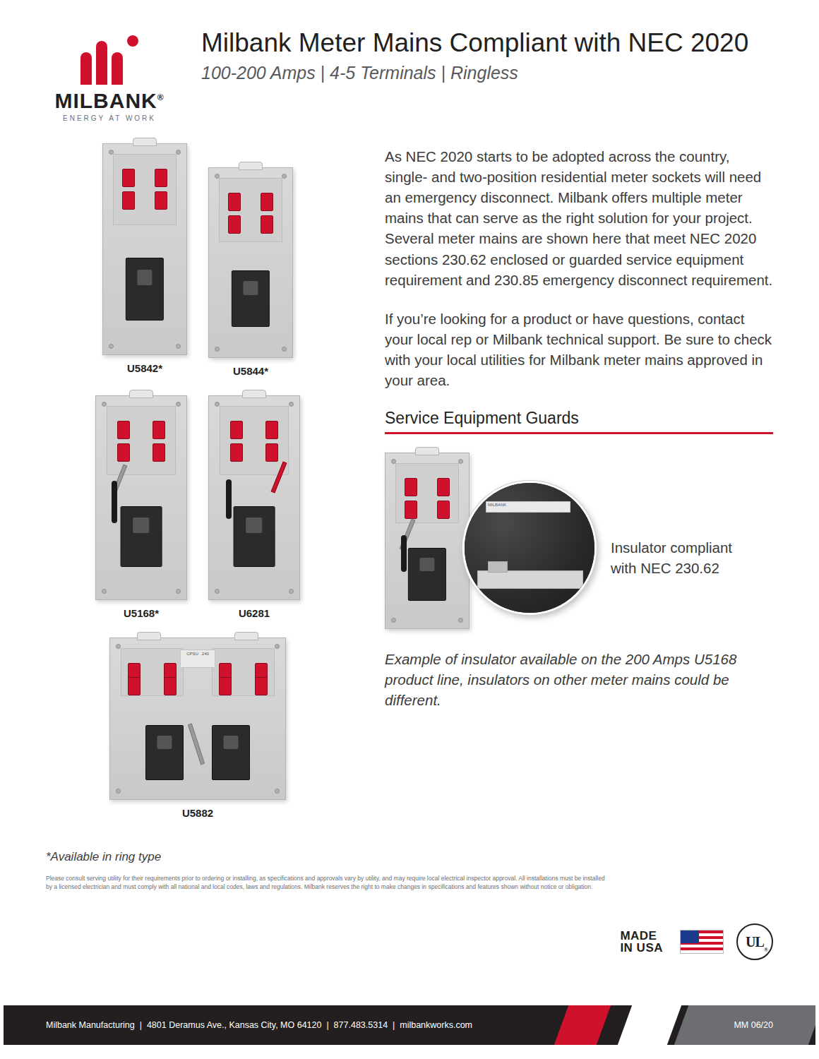MILBANK®
ENERGY AT WORK
Milbank Meter Mains Compliant with NEC 2020
100-200 Amps | 4-5 Terminals | Ringless
U5842*
U5844*
U5168*
U6281
CPSU 240
U5882
As NEC 2020 starts to be adopted across the country, single- and two-position residential meter sockets will need an emergency disconnect. Milbank offers multiple meter mains that can serve as the right solution for your project. Several meter mains are shown here that meet NEC 2020 sections 230.62 enclosed or guarded service equipment requirement and 230.85 emergency disconnect requirement.
If you’re looking for a product or have questions, contact your local rep or Milbank technical support. Be sure to check with your local utilities for Milbank meter mains approved in your area.
Service Equipment Guards
MILBANK
Insulator compliant with NEC 230.62
Example of insulator available on the 200 Amps U5168 product line, insulators on other meter mains could be different.
*Available in ring type
Please consult serving utility for their requirements prior to ordering or installing, as specifications and approvals vary by utility, and may require local electrical inspector approval. All installations must be installed by a licensed electrician and must comply with all national and local codes, laws and regulations. Milbank reserves the right to make changes in specifications and features shown without notice or obligation.
MADE
IN USA
UL®
Milbank Manufacturing | 4801 Deramus Ave., Kansas City, MO 64120 | 877.483.5314 | milbankworks.com
MM 06/20